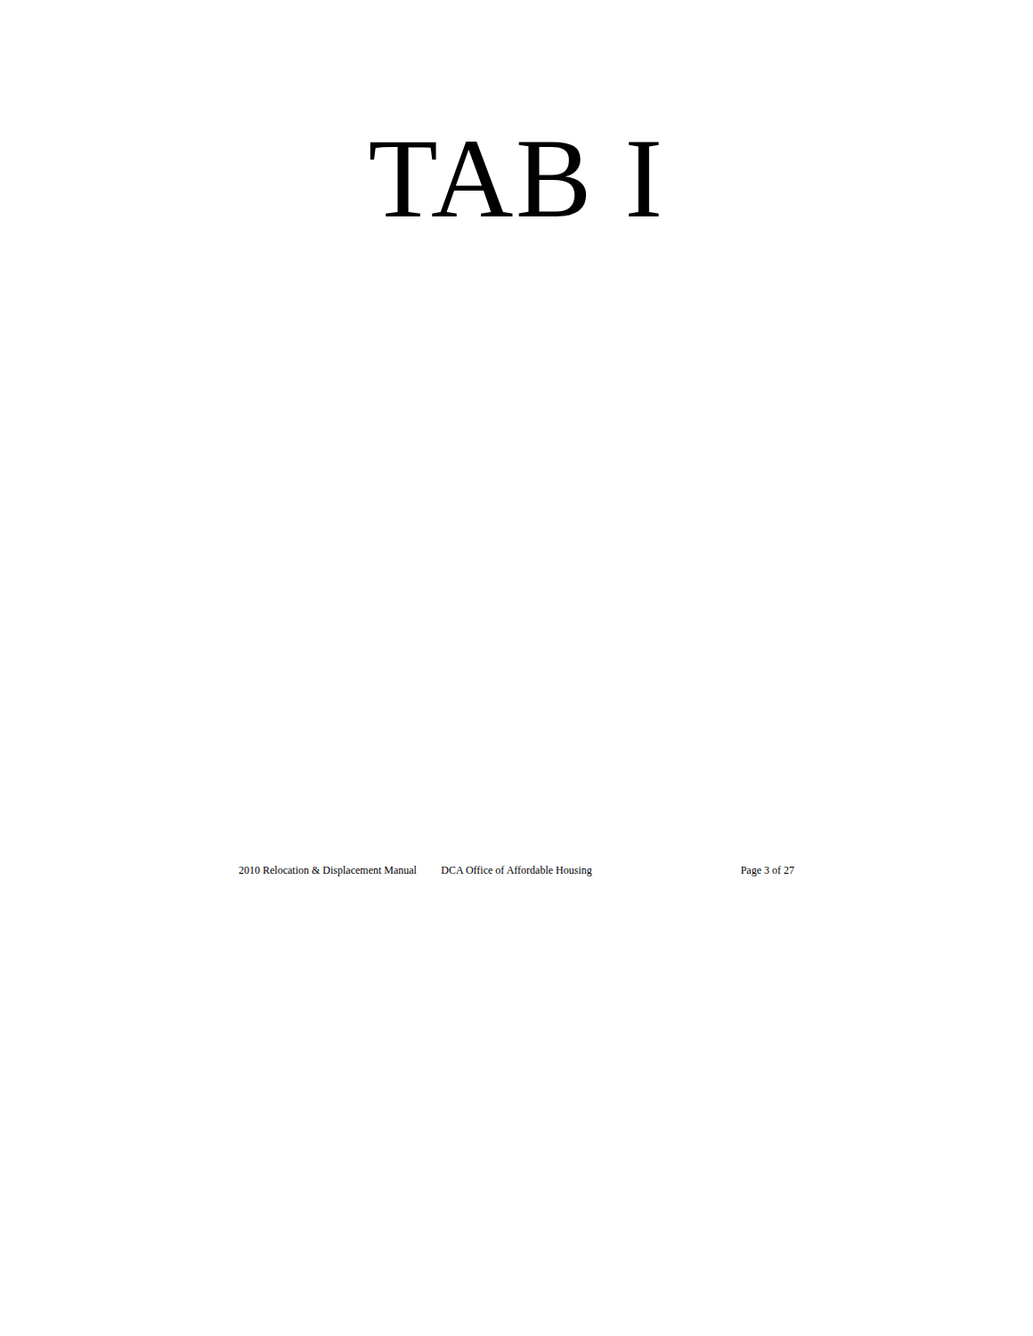TAB I
2010 Relocation & Displacement Manual
DCA Office of Affordable Housing
Page 3 of 27